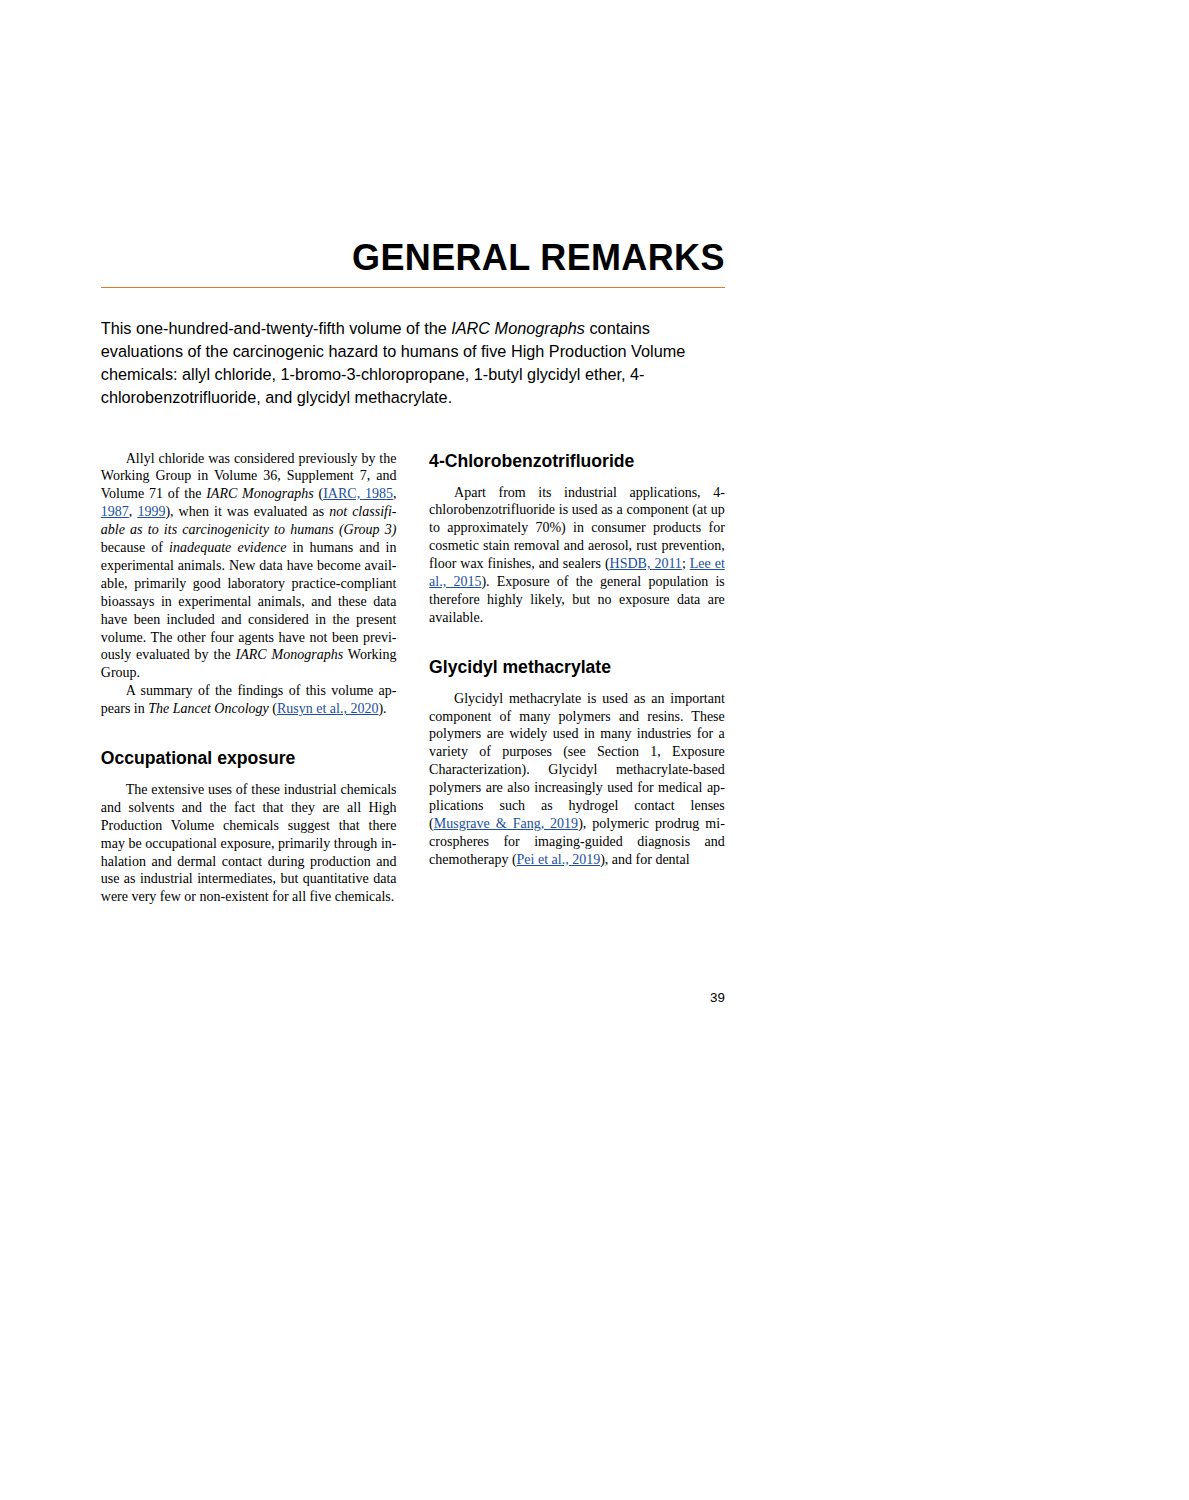GENERAL REMARKS
This one-hundred-and-twenty-fifth volume of the IARC Monographs contains evaluations of the carcinogenic hazard to humans of five High Production Volume chemicals: allyl chloride, 1-bromo-3-chloropropane, 1-butyl glycidyl ether, 4-chlorobenzotrifluoride, and glycidyl methacrylate.
Allyl chloride was considered previously by the Working Group in Volume 36, Supplement 7, and Volume 71 of the IARC Monographs (IARC, 1985, 1987, 1999), when it was evaluated as not classifiable as to its carcinogenicity to humans (Group 3) because of inadequate evidence in humans and in experimental animals. New data have become available, primarily good laboratory practice-compliant bioassays in experimental animals, and these data have been included and considered in the present volume. The other four agents have not been previously evaluated by the IARC Monographs Working Group.
A summary of the findings of this volume appears in The Lancet Oncology (Rusyn et al., 2020).
Occupational exposure
The extensive uses of these industrial chemicals and solvents and the fact that they are all High Production Volume chemicals suggest that there may be occupational exposure, primarily through inhalation and dermal contact during production and use as industrial intermediates, but quantitative data were very few or non-existent for all five chemicals.
4-Chlorobenzotrifluoride
Apart from its industrial applications, 4-chlorobenzotrifluoride is used as a component (at up to approximately 70%) in consumer products for cosmetic stain removal and aerosol, rust prevention, floor wax finishes, and sealers (HSDB, 2011; Lee et al., 2015). Exposure of the general population is therefore highly likely, but no exposure data are available.
Glycidyl methacrylate
Glycidyl methacrylate is used as an important component of many polymers and resins. These polymers are widely used in many industries for a variety of purposes (see Section 1, Exposure Characterization). Glycidyl methacrylate-based polymers are also increasingly used for medical applications such as hydrogel contact lenses (Musgrave & Fang, 2019), polymeric prodrug microspheres for imaging-guided diagnosis and chemotherapy (Pei et al., 2019), and for dental
39